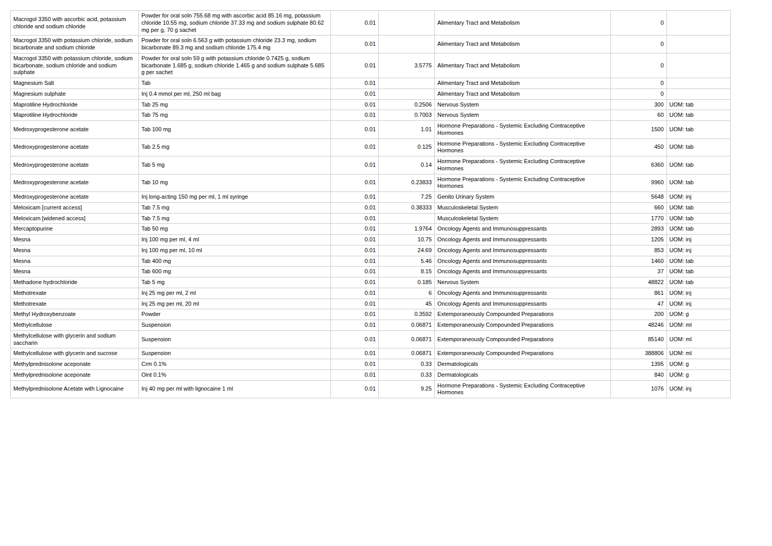| Macrogol 3350 with ascorbic acid, potassium chloride and sodium chloride | Powder for oral soln 755.68 mg with ascorbic acid 85.16 mg, potassium chloride 10.55 mg, sodium chloride 37.33 mg and sodium sulphate 80.62 mg per g, 70 g sachet | 0.01 | | Alimentary Tract and Metabolism | 0 | |
| Macrogol 3350 with potassium chloride, sodium bicarbonate and sodium chloride | Powder for oral soln 6.563 g with potassium chloride 23.3 mg, sodium bicarbonate 89.3 mg and sodium chloride 175.4 mg | 0.01 | | Alimentary Tract and Metabolism | 0 | |
| Macrogol 3350 with potassium chloride, sodium bicarbonate, sodium chloride and sodium sulphate | Powder for oral soln 59 g with potassium chloride 0.7425 g, sodium bicarbonate 1.685 g, sodium chloride 1.465 g and sodium sulphate 5.685 g per sachet | 0.01 | 3.5775 | Alimentary Tract and Metabolism | 0 | |
| Magnesium Salt | Tab | 0.01 | | Alimentary Tract and Metabolism | 0 | |
| Magnesium sulphate | Inj 0.4 mmol per ml, 250 ml bag | 0.01 | | Alimentary Tract and Metabolism | 0 | |
| Maprotiline Hydrochloride | Tab 25 mg | 0.01 | 0.2506 | Nervous System | 300 | UOM: tab |
| Maprotiline Hydrochloride | Tab 75 mg | 0.01 | 0.7003 | Nervous System | 60 | UOM: tab |
| Medroxyprogesterone acetate | Tab 100 mg | 0.01 | 1.01 | Hormone Preparations - Systemic Excluding Contraceptive Hormones | 1500 | UOM: tab |
| Medroxyprogesterone acetate | Tab 2.5 mg | 0.01 | 0.125 | Hormone Preparations - Systemic Excluding Contraceptive Hormones | 450 | UOM: tab |
| Medroxyprogesterone acetate | Tab 5 mg | 0.01 | 0.14 | Hormone Preparations - Systemic Excluding Contraceptive Hormones | 6360 | UOM: tab |
| Medroxyprogesterone acetate | Tab 10 mg | 0.01 | 0.23833 | Hormone Preparations - Systemic Excluding Contraceptive Hormones | 9960 | UOM: tab |
| Medroxyprogesterone acetate | Inj long-acting 150 mg per ml, 1 ml syringe | 0.01 | 7.25 | Genito Urinary System | 5648 | UOM: inj |
| Meloxicam [current access] | Tab 7.5 mg | 0.01 | 0.38333 | Musculoskeletal System | 660 | UOM: tab |
| Meloxicam [widened access] | Tab 7.5 mg | 0.01 | | Musculoskeletal System | 1770 | UOM: tab |
| Mercaptopurine | Tab 50 mg | 0.01 | 1.9764 | Oncology Agents and Immunosuppressants | 2893 | UOM: tab |
| Mesna | Inj 100 mg per ml, 4 ml | 0.01 | 10.75 | Oncology Agents and Immunosuppressants | 1205 | UOM: inj |
| Mesna | Inj 100 mg per ml, 10 ml | 0.01 | 24.69 | Oncology Agents and Immunosuppressants | 853 | UOM: inj |
| Mesna | Tab 400 mg | 0.01 | 5.46 | Oncology Agents and Immunosuppressants | 1460 | UOM: tab |
| Mesna | Tab 600 mg | 0.01 | 8.15 | Oncology Agents and Immunosuppressants | 37 | UOM: tab |
| Methadone hydrochloride | Tab 5 mg | 0.01 | 0.185 | Nervous System | 48822 | UOM: tab |
| Methotrexate | Inj 25 mg per ml, 2 ml | 0.01 | 6 | Oncology Agents and Immunosuppressants | 861 | UOM: inj |
| Methotrexate | Inj 25 mg per ml, 20 ml | 0.01 | 45 | Oncology Agents and Immunosuppressants | 47 | UOM: inj |
| Methyl Hydroxybenzoate | Powder | 0.01 | 0.3592 | Extemporaneously Compounded Preparations | 200 | UOM: g |
| Methylcellulose | Suspension | 0.01 | 0.06871 | Extemporaneously Compounded Preparations | 48246 | UOM: ml |
| Methylcellulose with glycerin and sodium saccharin | Suspension | 0.01 | 0.06871 | Extemporaneously Compounded Preparations | 85140 | UOM: ml |
| Methylcellulose with glycerin and sucrose | Suspension | 0.01 | 0.06871 | Extemporaneously Compounded Preparations | 388806 | UOM: ml |
| Methylprednisolone aceponate | Crm 0.1% | 0.01 | 0.33 | Dermatologicals | 1395 | UOM: g |
| Methylprednisolone aceponate | Oint 0.1% | 0.01 | 0.33 | Dermatologicals | 840 | UOM: g |
| Methylprednisolone Acetate with Lignocaine | Inj 40 mg per ml with lignocaine 1 ml | 0.01 | 9.25 | Hormone Preparations - Systemic Excluding Contraceptive Hormones | 1076 | UOM: inj |